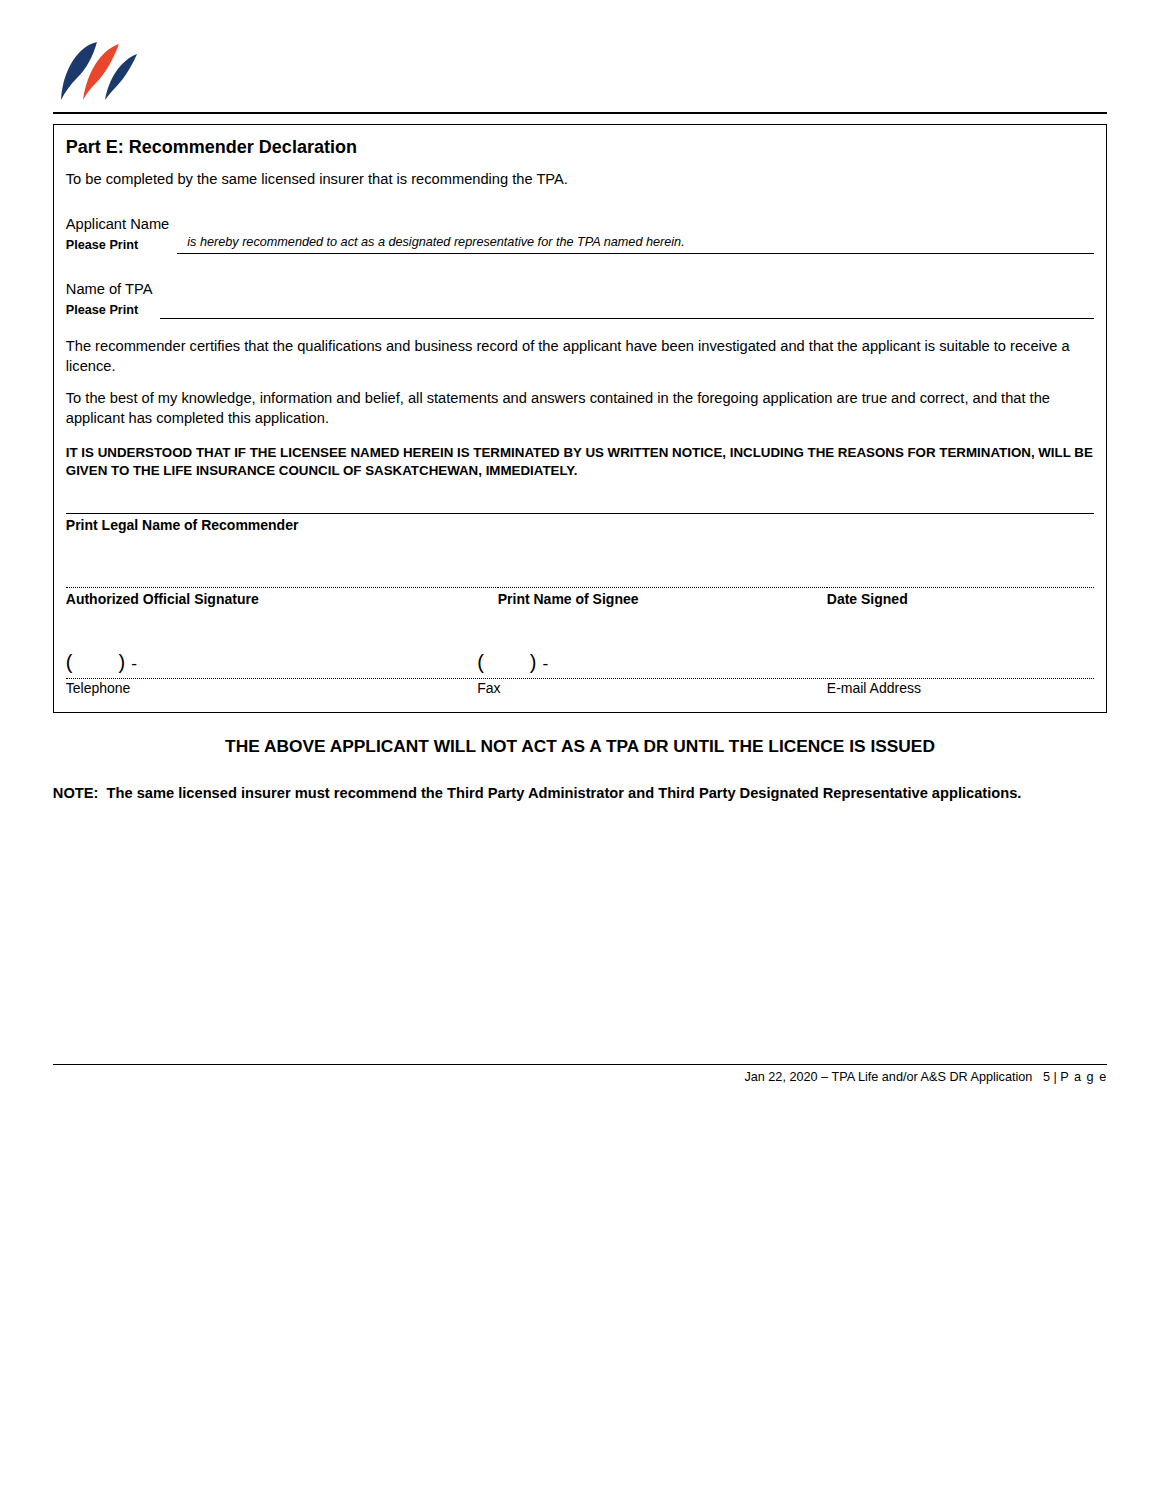Part E: Recommender Declaration
To be completed by the same licensed insurer that is recommending the TPA.
Applicant Name Please Print
is hereby recommended to act as a designated representative for the TPA named herein.
Name of TPA Please Print
The recommender certifies that the qualifications and business record of the applicant have been investigated and that the applicant is suitable to receive a licence.
To the best of my knowledge, information and belief, all statements and answers contained in the foregoing application are true and correct, and that the applicant has completed this application.
IT IS UNDERSTOOD THAT IF THE LICENSEE NAMED HEREIN IS TERMINATED BY US WRITTEN NOTICE, INCLUDING THE REASONS FOR TERMINATION, WILL BE GIVEN TO THE LIFE INSURANCE COUNCIL OF SASKATCHEWAN, IMMEDIATELY.
Print Legal Name of Recommender
Authorized Official Signature
Print Name of Signee
Date Signed
( )-
( )-
Telephone
Fax
E-mail Address
THE ABOVE APPLICANT WILL NOT ACT AS A TPA DR UNTIL THE LICENCE IS ISSUED
NOTE: The same licensed insurer must recommend the Third Party Administrator and Third Party Designated Representative applications.
Jan 22, 2020 – TPA Life and/or A&S DR Application 5 | P a g e